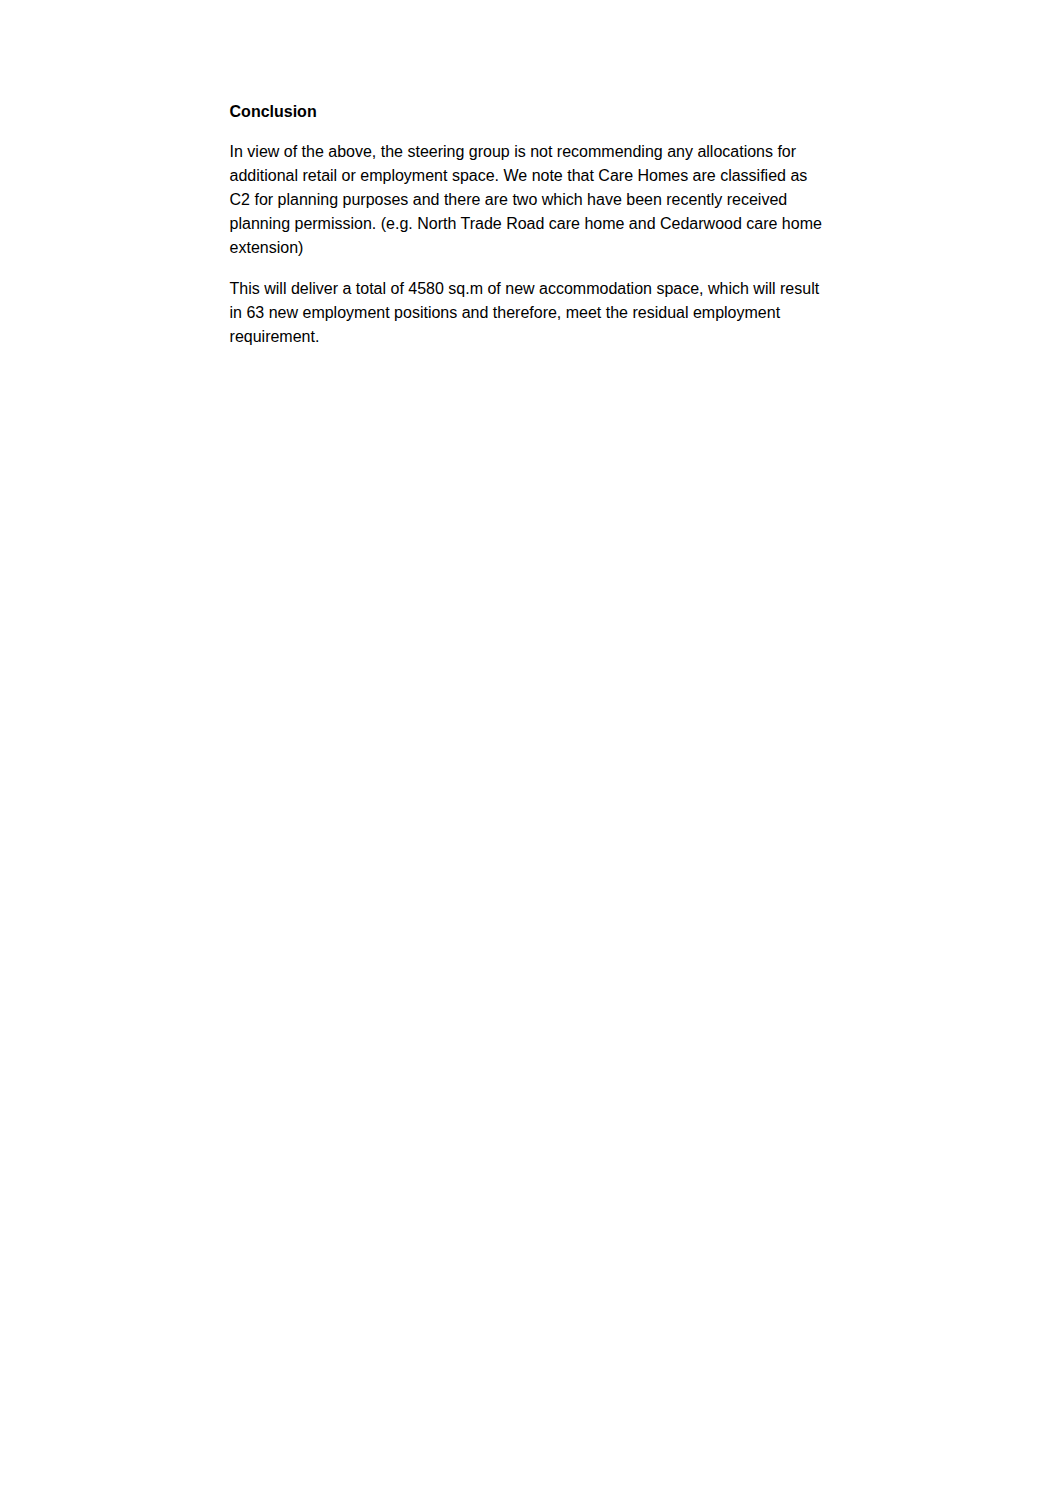Conclusion
In view of the above, the steering group is not recommending any allocations for additional retail or employment space. We note that Care Homes are classified as C2 for planning purposes and there are two which have been recently received planning permission. (e.g. North Trade Road care home and Cedarwood care home extension)
This will deliver a total of 4580 sq.m of new accommodation space, which will result in 63 new employment positions and therefore, meet the residual employment requirement.